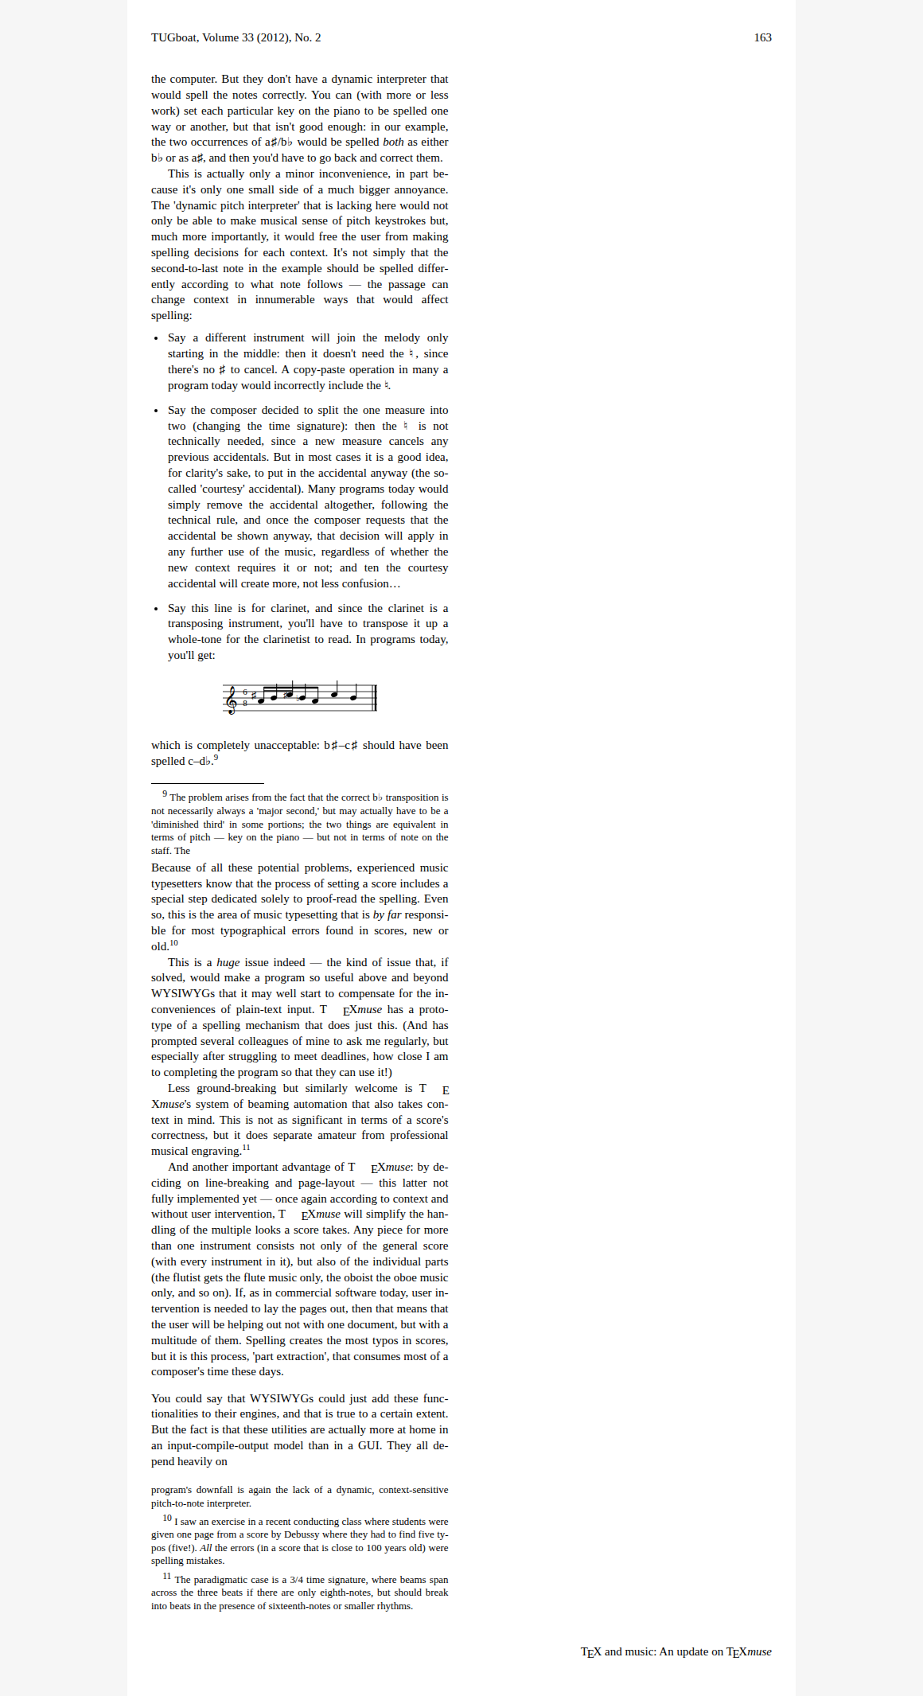TUGboat, Volume 33 (2012), No. 2 163
the computer. But they don't have a dynamic interpreter that would spell the notes correctly. You can (with more or less work) set each particular key on the piano to be spelled one way or another, but that isn't good enough: in our example, the two occurrences of a♯/b♭ would be spelled both as either b♭ or as a♯, and then you'd have to go back and correct them.
This is actually only a minor inconvenience, in part because it's only one small side of a much bigger annoyance. The 'dynamic pitch interpreter' that is lacking here would not only be able to make musical sense of pitch keystrokes but, much more importantly, it would free the user from making spelling decisions for each context. It's not simply that the second-to-last note in the example should be spelled differently according to what note follows — the passage can change context in innumerable ways that would affect spelling:
Say a different instrument will join the melody only starting in the middle: then it doesn't need the ♮, since there's no ♯ to cancel. A copy-paste operation in many a program today would incorrectly include the ♮.
Say the composer decided to split the one measure into two (changing the time signature): then the ♮ is not technically needed, since a new measure cancels any previous accidentals. But in most cases it is a good idea, for clarity's sake, to put in the accidental anyway (the so-called 'courtesy' accidental). Many programs today would simply remove the accidental altogether, following the technical rule, and once the composer requests that the accidental be shown anyway, that decision will apply in any further use of the music, regardless of whether the new context requires it or not; and ten the courtesy accidental will create more, not less confusion…
Say this line is for clarinet, and since the clarinet is a transposing instrument, you'll have to transpose it up a whole-tone for the clarinetist to read. In programs today, you'll get:
𝄞 6 8 ♯ ♯ ♭
which is completely unacceptable: b♯–c♯ should have been spelled c–d♭.9
9 The problem arises from the fact that the correct b♭ transposition is not necessarily always a 'major second,' but may actually have to be a 'diminished third' in some portions; the two things are equivalent in terms of pitch — key on the piano — but not in terms of note on the staff. The
Because of all these potential problems, experienced music typesetters know that the process of setting a score includes a special step dedicated solely to proof-read the spelling. Even so, this is the area of music typesetting that is by far responsible for most typographical errors found in scores, new or old.10
This is a huge issue indeed — the kind of issue that, if solved, would make a program so useful above and beyond WYSIWYGs that it may well start to compensate for the inconveniences of plain-text input. TEXmuse has a prototype of a spelling mechanism that does just this. (And has prompted several colleagues of mine to ask me regularly, but especially after struggling to meet deadlines, how close I am to completing the program so that they can use it!)
Less ground-breaking but similarly welcome is TEXmuse's system of beaming automation that also takes context in mind. This is not as significant in terms of a score's correctness, but it does separate amateur from professional musical engraving.11
And another important advantage of TEXmuse: by deciding on line-breaking and page-layout — this latter not fully implemented yet — once again according to context and without user intervention, TEXmuse will simplify the handling of the multiple looks a score takes. Any piece for more than one instrument consists not only of the general score (with every instrument in it), but also of the individual parts (the flutist gets the flute music only, the oboist the oboe music only, and so on). If, as in commercial software today, user intervention is needed to lay the pages out, then that means that the user will be helping out not with one document, but with a multitude of them. Spelling creates the most typos in scores, but it is this process, 'part extraction', that consumes most of a composer's time these days.
You could say that WYSIWYGs could just add these functionalities to their engines, and that is true to a certain extent. But the fact is that these utilities are actually more at home in an input-compile-output model than in a GUI. They all depend heavily on
program's downfall is again the lack of a dynamic, context-sensitive pitch-to-note interpreter.
10 I saw an exercise in a recent conducting class where students were given one page from a score by Debussy where they had to find five typos (five!). All the errors (in a score that is close to 100 years old) were spelling mistakes.
11 The paradigmatic case is a 3/4 time signature, where beams span across the three beats if there are only eighth-notes, but should break into beats in the presence of sixteenth-notes or smaller rhythms.
TEX and music: An update on TEXmuse